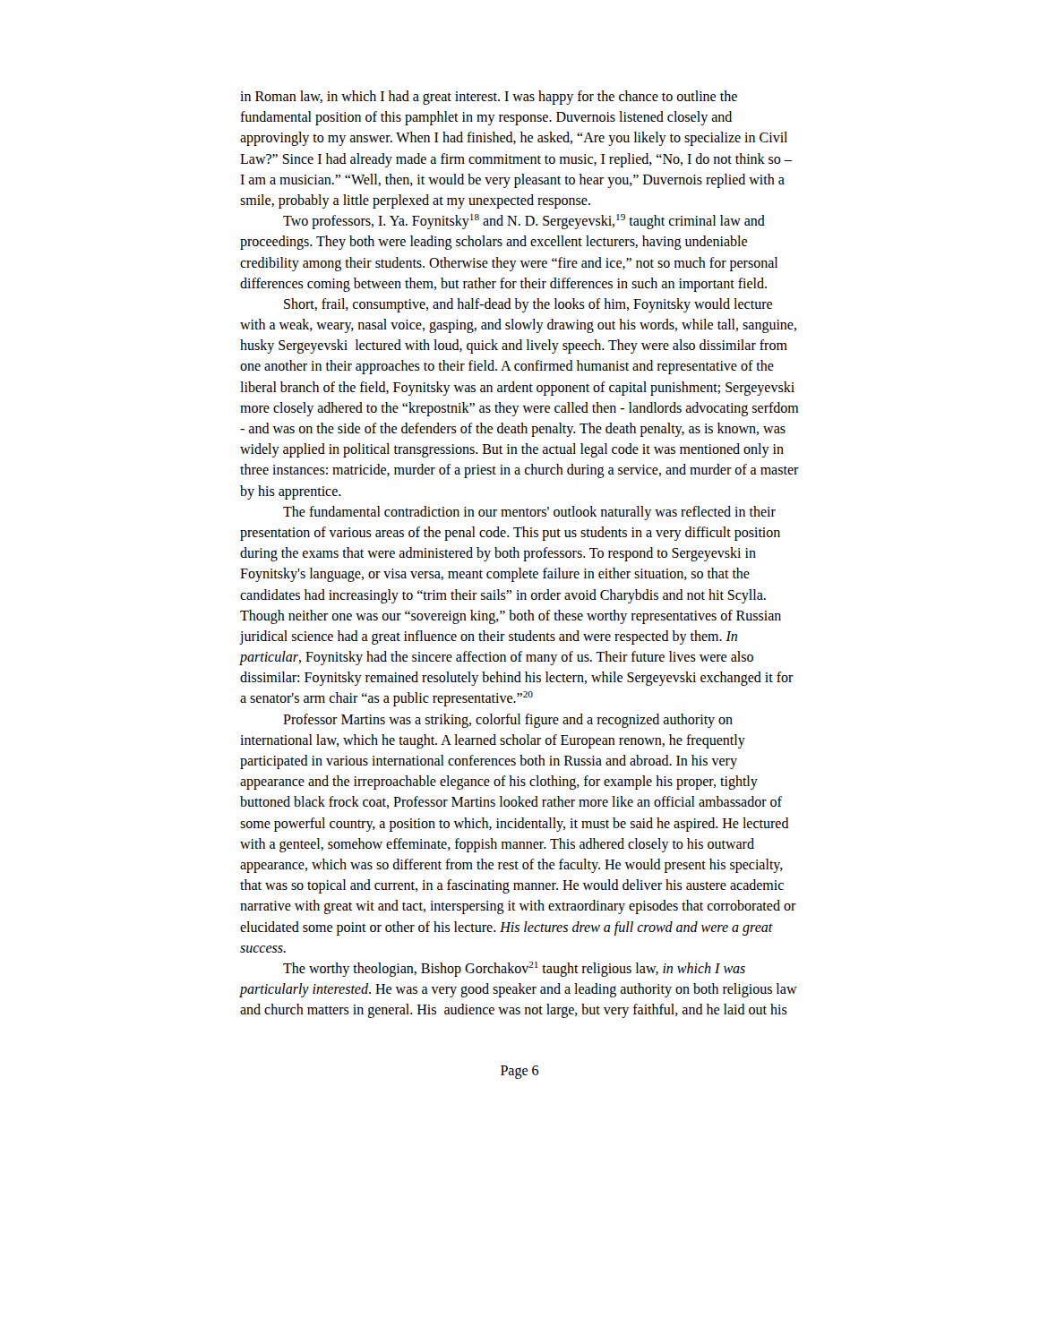in Roman law, in which I had a great interest. I was happy for the chance to outline the fundamental position of this pamphlet in my response. Duvernois listened closely and approvingly to my answer. When I had finished, he asked, “Are you likely to specialize in Civil Law?” Since I had already made a firm commitment to music, I replied, “No, I do not think so – I am a musician.” “Well, then, it would be very pleasant to hear you,” Duvernois replied with a smile, probably a little perplexed at my unexpected response.
Two professors, I. Ya. Foynitsky18 and N. D. Sergeyevski,19 taught criminal law and proceedings. They both were leading scholars and excellent lecturers, having undeniable credibility among their students. Otherwise they were “fire and ice,” not so much for personal differences coming between them, but rather for their differences in such an important field.
Short, frail, consumptive, and half-dead by the looks of him, Foynitsky would lecture with a weak, weary, nasal voice, gasping, and slowly drawing out his words, while tall, sanguine, husky Sergeyevski lectured with loud, quick and lively speech. They were also dissimilar from one another in their approaches to their field. A confirmed humanist and representative of the liberal branch of the field, Foynitsky was an ardent opponent of capital punishment; Sergeyevski more closely adhered to the “krepostnik” as they were called then - landlords advocating serfdom - and was on the side of the defenders of the death penalty. The death penalty, as is known, was widely applied in political transgressions. But in the actual legal code it was mentioned only in three instances: matricide, murder of a priest in a church during a service, and murder of a master by his apprentice.
The fundamental contradiction in our mentors' outlook naturally was reflected in their presentation of various areas of the penal code. This put us students in a very difficult position during the exams that were administered by both professors. To respond to Sergeyevski in Foynitsky's language, or visa versa, meant complete failure in either situation, so that the candidates had increasingly to “trim their sails” in order avoid Charybdis and not hit Scylla. Though neither one was our “sovereign king,” both of these worthy representatives of Russian juridical science had a great influence on their students and were respected by them. In particular, Foynitsky had the sincere affection of many of us. Their future lives were also dissimilar: Foynitsky remained resolutely behind his lectern, while Sergeyevski exchanged it for a senator's arm chair “as a public representative.”20
Professor Martins was a striking, colorful figure and a recognized authority on international law, which he taught. A learned scholar of European renown, he frequently participated in various international conferences both in Russia and abroad. In his very appearance and the irreproachable elegance of his clothing, for example his proper, tightly buttoned black frock coat, Professor Martins looked rather more like an official ambassador of some powerful country, a position to which, incidentally, it must be said he aspired. He lectured with a genteel, somehow effeminate, foppish manner. This adhered closely to his outward appearance, which was so different from the rest of the faculty. He would present his specialty, that was so topical and current, in a fascinating manner. He would deliver his austere academic narrative with great wit and tact, interspersing it with extraordinary episodes that corroborated or elucidated some point or other of his lecture. His lectures drew a full crowd and were a great success.
The worthy theologian, Bishop Gorchakov21 taught religious law, in which I was particularly interested. He was a very good speaker and a leading authority on both religious law and church matters in general. His audience was not large, but very faithful, and he laid out his
Page 6